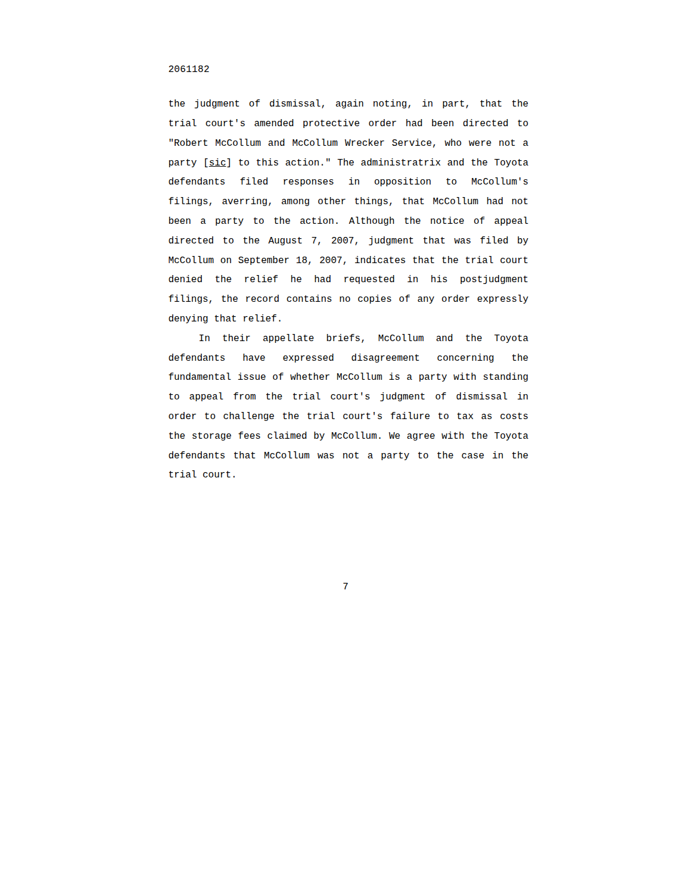2061182
the judgment of dismissal, again noting, in part, that the trial court's amended protective order had been directed to "Robert McCollum and McCollum Wrecker Service, who were not a party [sic] to this action." The administratrix and the Toyota defendants filed responses in opposition to McCollum's filings, averring, among other things, that McCollum had not been a party to the action. Although the notice of appeal directed to the August 7, 2007, judgment that was filed by McCollum on September 18, 2007, indicates that the trial court denied the relief he had requested in his postjudgment filings, the record contains no copies of any order expressly denying that relief.
In their appellate briefs, McCollum and the Toyota defendants have expressed disagreement concerning the fundamental issue of whether McCollum is a party with standing to appeal from the trial court's judgment of dismissal in order to challenge the trial court's failure to tax as costs the storage fees claimed by McCollum. We agree with the Toyota defendants that McCollum was not a party to the case in the trial court.
7